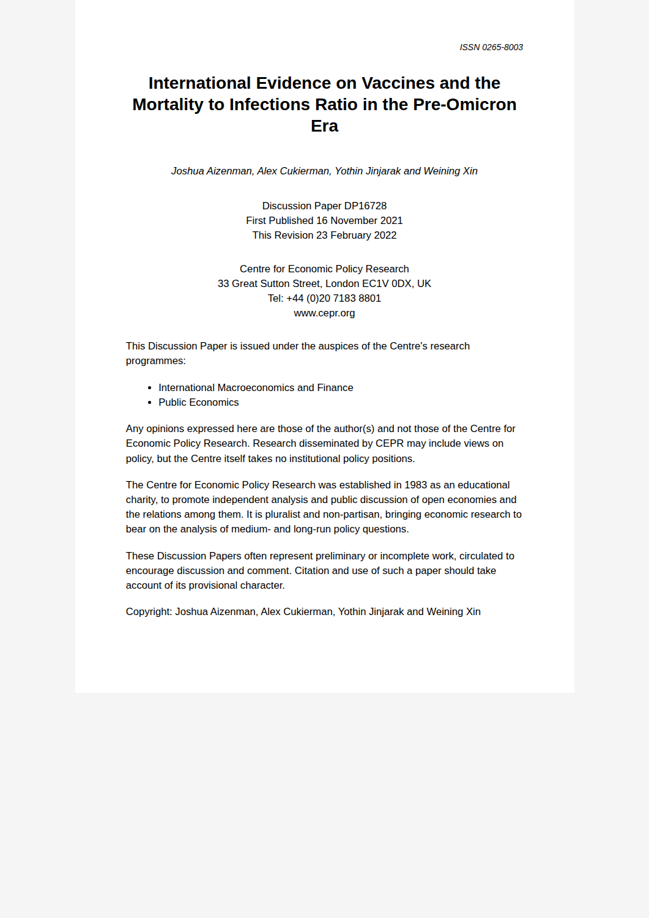ISSN 0265-8003
International Evidence on Vaccines and the Mortality to Infections Ratio in the Pre-Omicron Era
Joshua Aizenman, Alex Cukierman, Yothin Jinjarak and Weining Xin
Discussion Paper DP16728
First Published 16 November 2021
This Revision 23 February 2022
Centre for Economic Policy Research
33 Great Sutton Street, London EC1V 0DX, UK
Tel: +44 (0)20 7183 8801
www.cepr.org
This Discussion Paper is issued under the auspices of the Centre's research programmes:
International Macroeconomics and Finance
Public Economics
Any opinions expressed here are those of the author(s) and not those of the Centre for Economic Policy Research. Research disseminated by CEPR may include views on policy, but the Centre itself takes no institutional policy positions.
The Centre for Economic Policy Research was established in 1983 as an educational charity, to promote independent analysis and public discussion of open economies and the relations among them. It is pluralist and non-partisan, bringing economic research to bear on the analysis of medium- and long-run policy questions.
These Discussion Papers often represent preliminary or incomplete work, circulated to encourage discussion and comment. Citation and use of such a paper should take account of its provisional character.
Copyright: Joshua Aizenman, Alex Cukierman, Yothin Jinjarak and Weining Xin